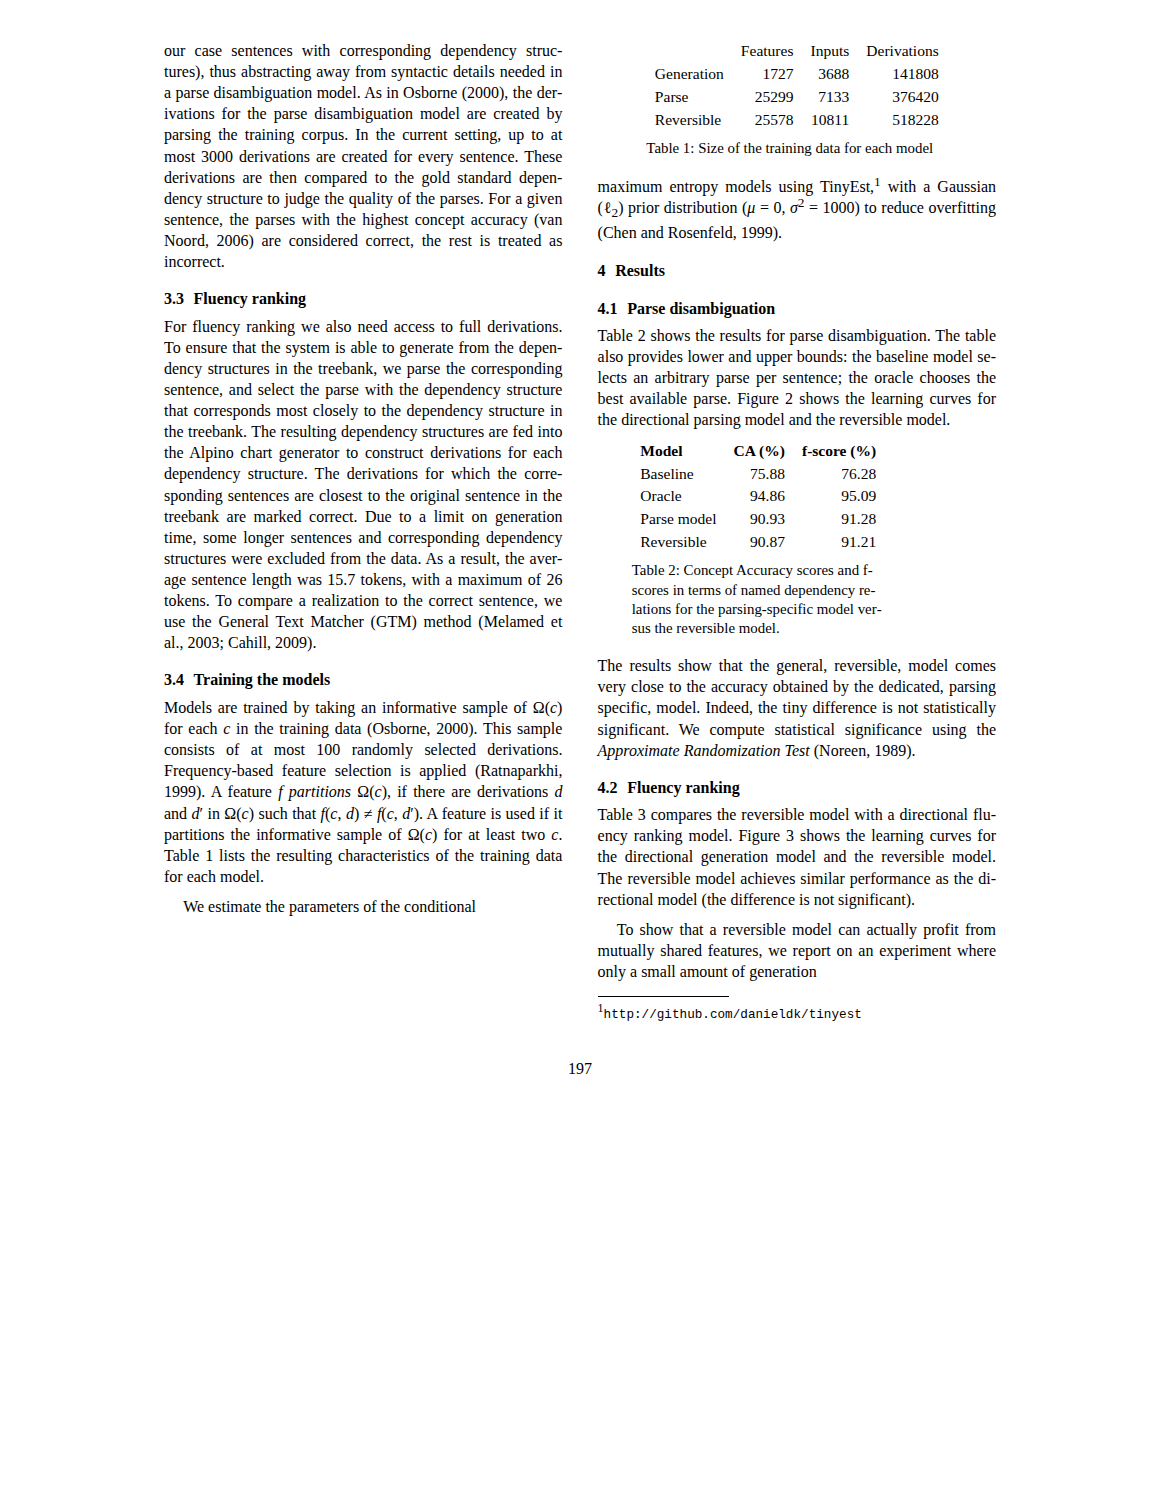our case sentences with corresponding dependency structures), thus abstracting away from syntactic details needed in a parse disambiguation model. As in Osborne (2000), the derivations for the parse disambiguation model are created by parsing the training corpus. In the current setting, up to at most 3000 derivations are created for every sentence. These derivations are then compared to the gold standard dependency structure to judge the quality of the parses. For a given sentence, the parses with the highest concept accuracy (van Noord, 2006) are considered correct, the rest is treated as incorrect.
3.3 Fluency ranking
For fluency ranking we also need access to full derivations. To ensure that the system is able to generate from the dependency structures in the treebank, we parse the corresponding sentence, and select the parse with the dependency structure that corresponds most closely to the dependency structure in the treebank. The resulting dependency structures are fed into the Alpino chart generator to construct derivations for each dependency structure. The derivations for which the corresponding sentences are closest to the original sentence in the treebank are marked correct. Due to a limit on generation time, some longer sentences and corresponding dependency structures were excluded from the data. As a result, the average sentence length was 15.7 tokens, with a maximum of 26 tokens. To compare a realization to the correct sentence, we use the General Text Matcher (GTM) method (Melamed et al., 2003; Cahill, 2009).
3.4 Training the models
Models are trained by taking an informative sample of Ω(c) for each c in the training data (Osborne, 2000). This sample consists of at most 100 randomly selected derivations. Frequency-based feature selection is applied (Ratnaparkhi, 1999). A feature f partitions Ω(c), if there are derivations d and d′ in Ω(c) such that f(c, d) ≠ f(c, d′). A feature is used if it partitions the informative sample of Ω(c) for at least two c. Table 1 lists the resulting characteristics of the training data for each model.
We estimate the parameters of the conditional
Table 1: Size of the training data for each model
| | Features | Inputs | Derivations |
| --- | --- | --- | --- |
| Generation | 1727 | 3688 | 141808 |
| Parse | 25299 | 7133 | 376420 |
| Reversible | 25578 | 10811 | 518228 |
maximum entropy models using TinyEst,1 with a Gaussian (ℓ2) prior distribution (μ = 0, σ2 = 1000) to reduce overfitting (Chen and Rosenfeld, 1999).
4 Results
4.1 Parse disambiguation
Table 2 shows the results for parse disambiguation. The table also provides lower and upper bounds: the baseline model selects an arbitrary parse per sentence; the oracle chooses the best available parse. Figure 2 shows the learning curves for the directional parsing model and the reversible model.
Table 2: Concept Accuracy scores and f-scores in terms of named dependency relations for the parsing-specific model versus the reversible model.
| Model | CA (%) | f-score (%) |
| --- | --- | --- |
| Baseline | 75.88 | 76.28 |
| Oracle | 94.86 | 95.09 |
| Parse model | 90.93 | 91.28 |
| Reversible | 90.87 | 91.21 |
The results show that the general, reversible, model comes very close to the accuracy obtained by the dedicated, parsing specific, model. Indeed, the tiny difference is not statistically significant. We compute statistical significance using the Approximate Randomization Test (Noreen, 1989).
4.2 Fluency ranking
Table 3 compares the reversible model with a directional fluency ranking model. Figure 3 shows the learning curves for the directional generation model and the reversible model. The reversible model achieves similar performance as the directional model (the difference is not significant).
To show that a reversible model can actually profit from mutually shared features, we report on an experiment where only a small amount of generation
1http://github.com/danieldk/tinyest
197